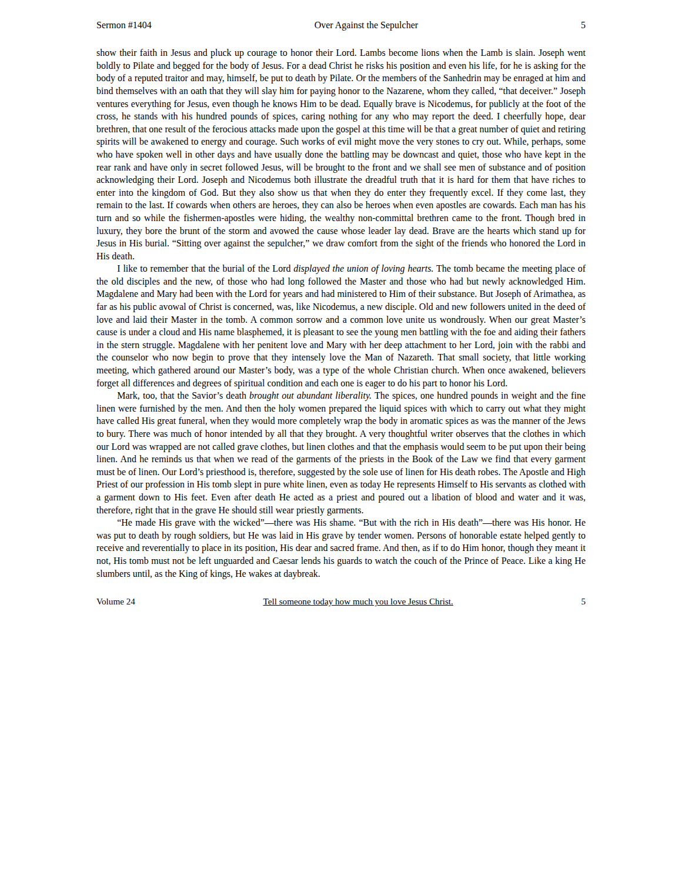Sermon #1404 Over Against the Sepulcher 5
show their faith in Jesus and pluck up courage to honor their Lord. Lambs become lions when the Lamb is slain. Joseph went boldly to Pilate and begged for the body of Jesus. For a dead Christ he risks his position and even his life, for he is asking for the body of a reputed traitor and may, himself, be put to death by Pilate. Or the members of the Sanhedrin may be enraged at him and bind themselves with an oath that they will slay him for paying honor to the Nazarene, whom they called, “that deceiver.” Joseph ventures everything for Jesus, even though he knows Him to be dead. Equally brave is Nicodemus, for publicly at the foot of the cross, he stands with his hundred pounds of spices, caring nothing for any who may report the deed. I cheerfully hope, dear brethren, that one result of the ferocious attacks made upon the gospel at this time will be that a great number of quiet and retiring spirits will be awakened to energy and courage. Such works of evil might move the very stones to cry out. While, perhaps, some who have spoken well in other days and have usually done the battling may be downcast and quiet, those who have kept in the rear rank and have only in secret followed Jesus, will be brought to the front and we shall see men of substance and of position acknowledging their Lord. Joseph and Nicodemus both illustrate the dreadful truth that it is hard for them that have riches to enter into the kingdom of God. But they also show us that when they do enter they frequently excel. If they come last, they remain to the last. If cowards when others are heroes, they can also be heroes when even apostles are cowards. Each man has his turn and so while the fishermen-apostles were hiding, the wealthy non-committal brethren came to the front. Though bred in luxury, they bore the brunt of the storm and avowed the cause whose leader lay dead. Brave are the hearts which stand up for Jesus in His burial. “Sitting over against the sepulcher,” we draw comfort from the sight of the friends who honored the Lord in His death.
I like to remember that the burial of the Lord displayed the union of loving hearts. The tomb became the meeting place of the old disciples and the new, of those who had long followed the Master and those who had but newly acknowledged Him. Magdalene and Mary had been with the Lord for years and had ministered to Him of their substance. But Joseph of Arimathea, as far as his public avowal of Christ is concerned, was, like Nicodemus, a new disciple. Old and new followers united in the deed of love and laid their Master in the tomb. A common sorrow and a common love unite us wondrously. When our great Master’s cause is under a cloud and His name blasphemed, it is pleasant to see the young men battling with the foe and aiding their fathers in the stern struggle. Magdalene with her penitent love and Mary with her deep attachment to her Lord, join with the rabbi and the counselor who now begin to prove that they intensely love the Man of Nazareth. That small society, that little working meeting, which gathered around our Master’s body, was a type of the whole Christian church. When once awakened, believers forget all differences and degrees of spiritual condition and each one is eager to do his part to honor his Lord.
Mark, too, that the Savior’s death brought out abundant liberality. The spices, one hundred pounds in weight and the fine linen were furnished by the men. And then the holy women prepared the liquid spices with which to carry out what they might have called His great funeral, when they would more completely wrap the body in aromatic spices as was the manner of the Jews to bury. There was much of honor intended by all that they brought. A very thoughtful writer observes that the clothes in which our Lord was wrapped are not called grave clothes, but linen clothes and that the emphasis would seem to be put upon their being linen. And he reminds us that when we read of the garments of the priests in the Book of the Law we find that every garment must be of linen. Our Lord’s priesthood is, therefore, suggested by the sole use of linen for His death robes. The Apostle and High Priest of our profession in His tomb slept in pure white linen, even as today He represents Himself to His servants as clothed with a garment down to His feet. Even after death He acted as a priest and poured out a libation of blood and water and it was, therefore, right that in the grave He should still wear priestly garments.
“He made His grave with the wicked”—there was His shame. “But with the rich in His death”—there was His honor. He was put to death by rough soldiers, but He was laid in His grave by tender women. Persons of honorable estate helped gently to receive and reverentially to place in its position, His dear and sacred frame. And then, as if to do Him honor, though they meant it not, His tomb must not be left unguarded and Caesar lends his guards to watch the couch of the Prince of Peace. Like a king He slumbers until, as the King of kings, He wakes at daybreak.
Volume 24 Tell someone today how much you love Jesus Christ. 5